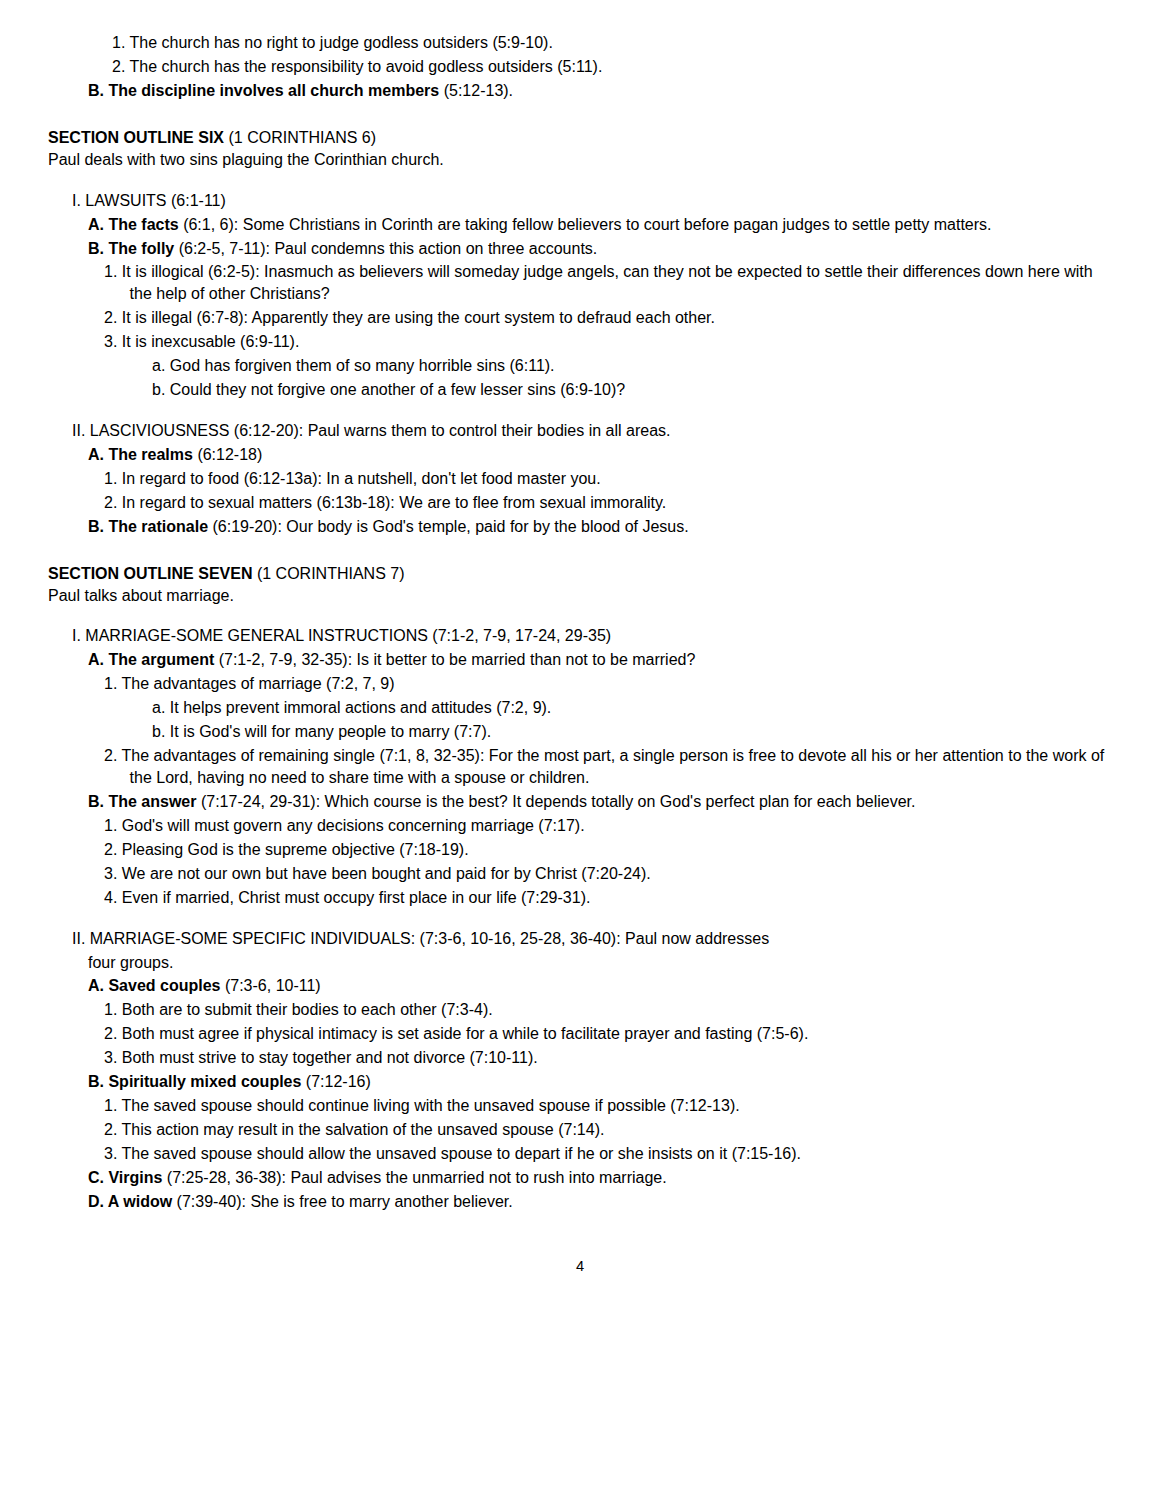1. The church has no right to judge godless outsiders (5:9-10).
2. The church has the responsibility to avoid godless outsiders (5:11).
B. The discipline involves all church members (5:12-13).
SECTION OUTLINE SIX (1 CORINTHIANS 6)
Paul deals with two sins plaguing the Corinthian church.
I. LAWSUITS (6:1-11)
A. The facts (6:1, 6): Some Christians in Corinth are taking fellow believers to court before pagan judges to settle petty matters.
B. The folly (6:2-5, 7-11): Paul condemns this action on three accounts.
1. It is illogical (6:2-5): Inasmuch as believers will someday judge angels, can they not be expected to settle their differences down here with the help of other Christians?
2. It is illegal (6:7-8): Apparently they are using the court system to defraud each other.
3. It is inexcusable (6:9-11).
a. God has forgiven them of so many horrible sins (6:11).
b. Could they not forgive one another of a few lesser sins (6:9-10)?
II. LASCIVIOUSNESS (6:12-20): Paul warns them to control their bodies in all areas.
A. The realms (6:12-18)
1. In regard to food (6:12-13a): In a nutshell, don't let food master you.
2. In regard to sexual matters (6:13b-18): We are to flee from sexual immorality.
B. The rationale (6:19-20): Our body is God's temple, paid for by the blood of Jesus.
SECTION OUTLINE SEVEN (1 CORINTHIANS 7)
Paul talks about marriage.
I. MARRIAGE-SOME GENERAL INSTRUCTIONS (7:1-2, 7-9, 17-24, 29-35)
A. The argument (7:1-2, 7-9, 32-35): Is it better to be married than not to be married?
1. The advantages of marriage (7:2, 7, 9)
a. It helps prevent immoral actions and attitudes (7:2, 9).
b. It is God's will for many people to marry (7:7).
2. The advantages of remaining single (7:1, 8, 32-35): For the most part, a single person is free to devote all his or her attention to the work of the Lord, having no need to share time with a spouse or children.
B. The answer (7:17-24, 29-31): Which course is the best? It depends totally on God's perfect plan for each believer.
1. God's will must govern any decisions concerning marriage (7:17).
2. Pleasing God is the supreme objective (7:18-19).
3. We are not our own but have been bought and paid for by Christ (7:20-24).
4. Even if married, Christ must occupy first place in our life (7:29-31).
II. MARRIAGE-SOME SPECIFIC INDIVIDUALS: (7:3-6, 10-16, 25-28, 36-40): Paul now addresses
four groups.
A. Saved couples (7:3-6, 10-11)
1. Both are to submit their bodies to each other (7:3-4).
2. Both must agree if physical intimacy is set aside for a while to facilitate prayer and fasting (7:5-6).
3. Both must strive to stay together and not divorce (7:10-11).
B. Spiritually mixed couples (7:12-16)
1. The saved spouse should continue living with the unsaved spouse if possible (7:12-13).
2. This action may result in the salvation of the unsaved spouse (7:14).
3. The saved spouse should allow the unsaved spouse to depart if he or she insists on it (7:15-16).
C. Virgins (7:25-28, 36-38): Paul advises the unmarried not to rush into marriage.
D. A widow (7:39-40): She is free to marry another believer.
4